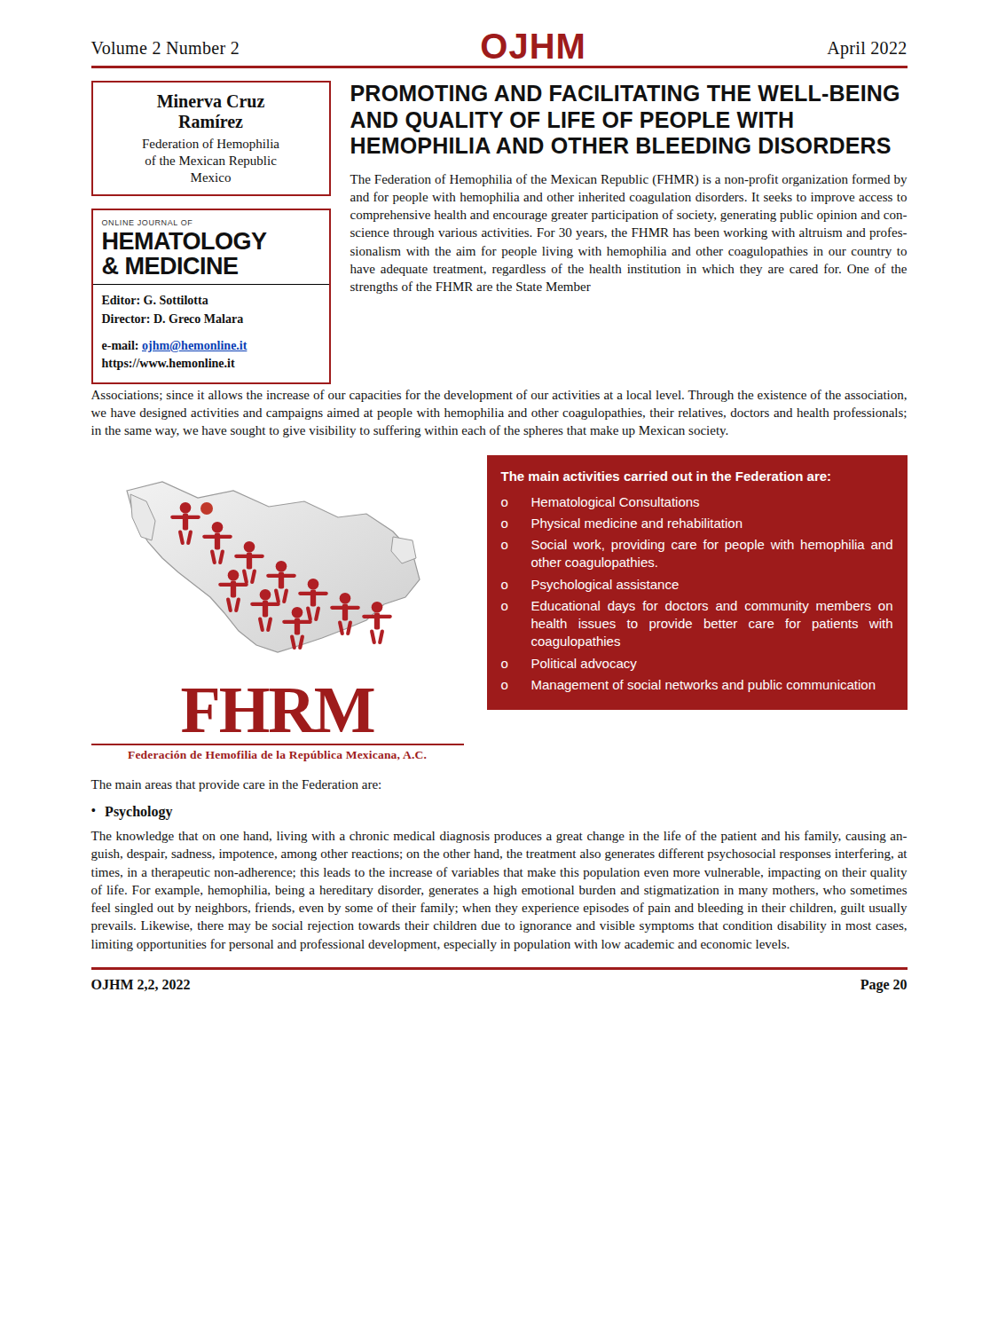Volume 2 Number 2
OJHM
April 2022
Minerva Cruz
Ramírez
Federation of Hemophilia
of the Mexican Republic
Mexico
ONLINE JOURNAL OF
HEMATOLOGY
& MEDICINE
Editor: G. Sottilotta
Director: D. Greco Malara
e-mail: ojhm@hemonline.it
https://www.hemonline.it
Promoting and facilitating the well-being and quality of life of people with hemophilia and other bleeding disorders
The Federation of Hemophilia of the Mexican Republic (FHMR) is a non-profit organization formed by and for people with hemophilia and other inherited coagulation disorders. It seeks to improve access to comprehensive health and encourage greater participation of society, generating public opinion and conscience through various activities. For 30 years, the FHMR has been working with altruism and professionalism with the aim for people living with hemophilia and other coagulopathies in our country to have adequate treatment, regardless of the health institution in which they are cared for. One of the strengths of the FHMR are the State Member
Associations; since it allows the increase of our capacities for the development of our activities at a local level. Through the existence of the association, we have designed activities and campaigns aimed at people with hemophilia and other coagulopathies, their relatives, doctors and health professionals; in the same way, we have sought to give visibility to suffering within each of the spheres that make up Mexican society.
FHRM
Federación de Hemofilia de la República Mexicana, A.C.
The main activities carried out in the Federation are:
| o | Hematological Consultations |
| o | Physical medicine and rehabilitation |
| o | Social work, providing care for people with hemophilia and other coagulopathies. |
| o | Psychological assistance |
| o | Educational days for doctors and community members on health issues to provide better care for patients with coagulopathies |
| o | Political advocacy |
| o | Management of social networks and public communication |
The main areas that provide care in the Federation are:
• Psychology
The knowledge that on one hand, living with a chronic medical diagnosis produces a great change in the life of the patient and his family, causing anguish, despair, sadness, impotence, among other reactions; on the other hand, the treatment also generates different psychosocial responses interfering, at times, in a therapeutic non-adherence; this leads to the increase of variables that make this population even more vulnerable, impacting on their quality of life. For example, hemophilia, being a hereditary disorder, generates a high emotional burden and stigmatization in many mothers, who sometimes feel singled out by neighbors, friends, even by some of their family; when they experience episodes of pain and bleeding in their children, guilt usually prevails. Likewise, there may be social rejection towards their children due to ignorance and visible symptoms that condition disability in most cases, limiting opportunities for personal and professional development, especially in population with low academic and economic levels.
OJHM 2,2, 2022
Page 20